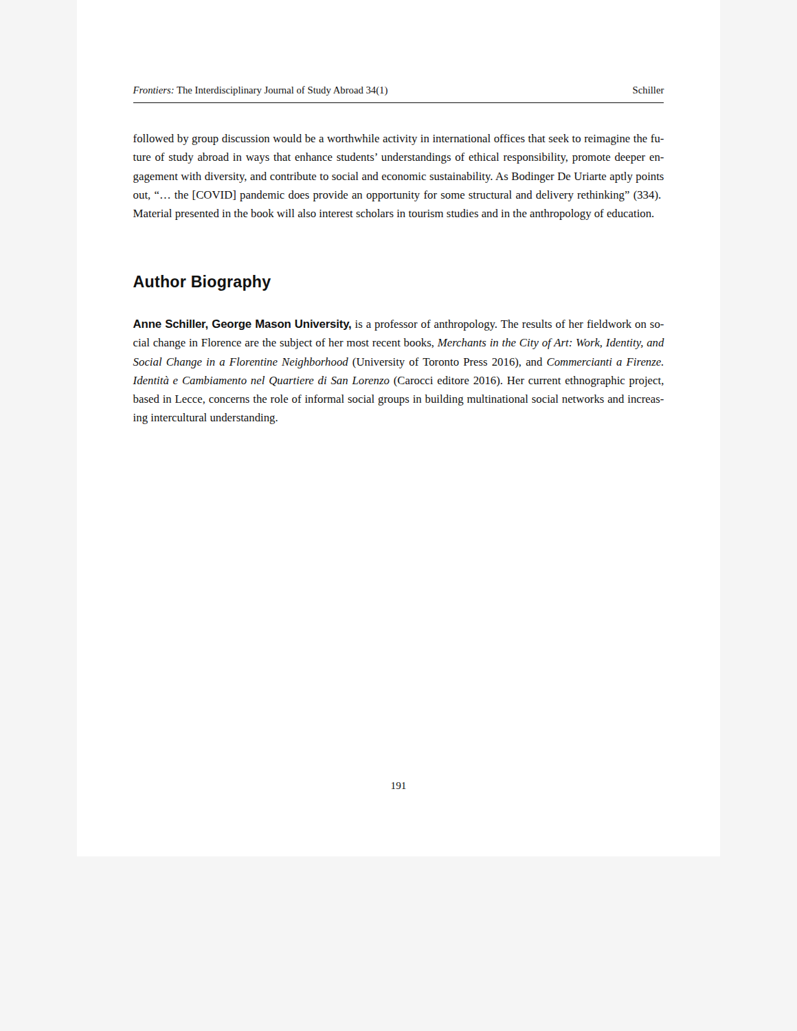Frontiers: The Interdisciplinary Journal of Study Abroad 34(1) Schiller
followed by group discussion would be a worthwhile activity in international offices that seek to reimagine the future of study abroad in ways that enhance students’ understandings of ethical responsibility, promote deeper engagement with diversity, and contribute to social and economic sustainability. As Bodinger De Uriarte aptly points out, “… the [COVID] pandemic does provide an opportunity for some structural and delivery rethinking” (334). Material presented in the book will also interest scholars in tourism studies and in the anthropology of education.
Author Biography
Anne Schiller, George Mason University, is a professor of anthropology. The results of her fieldwork on social change in Florence are the subject of her most recent books, Merchants in the City of Art: Work, Identity, and Social Change in a Florentine Neighborhood (University of Toronto Press 2016), and Commercianti a Firenze. Identità e Cambiamento nel Quartiere di San Lorenzo (Carocci editore 2016). Her current ethnographic project, based in Lecce, concerns the role of informal social groups in building multinational social networks and increasing intercultural understanding.
191